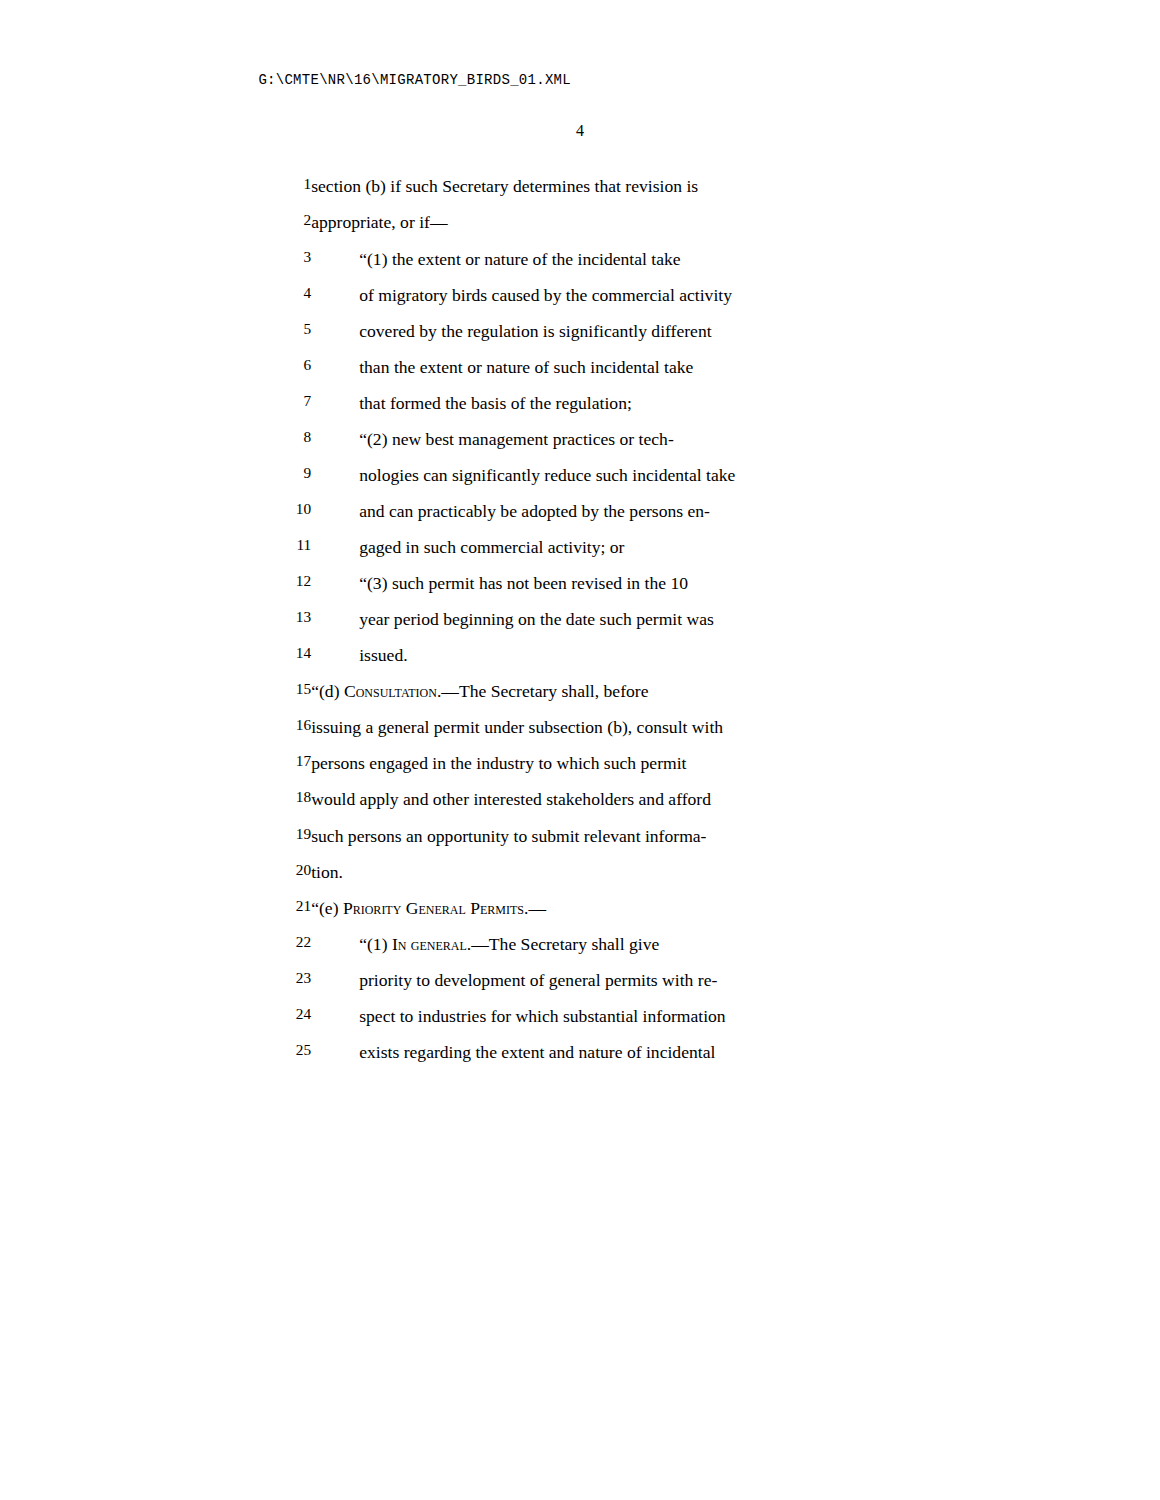G:\CMTE\NR\16\MIGRATORY_BIRDS_01.XML
4
| 1 | section (b) if such Secretary determines that revision is |
| 2 | appropriate, or if— |
| 3 | “(1) the extent or nature of the incidental take |
| 4 | of migratory birds caused by the commercial activity |
| 5 | covered by the regulation is significantly different |
| 6 | than the extent or nature of such incidental take |
| 7 | that formed the basis of the regulation; |
| 8 | “(2) new best management practices or tech- |
| 9 | nologies can significantly reduce such incidental take |
| 10 | and can practicably be adopted by the persons en- |
| 11 | gaged in such commercial activity; or |
| 12 | “(3) such permit has not been revised in the 10 |
| 13 | year period beginning on the date such permit was |
| 14 | issued. |
| 15 | “(d) Consultation. —The Secretary shall, before |
| 16 | issuing a general permit under subsection (b), consult with |
| 17 | persons engaged in the industry to which such permit |
| 18 | would apply and other interested stakeholders and afford |
| 19 | such persons an opportunity to submit relevant informa- |
| 20 | tion. |
| 21 | “(e) Priority General Permits. — |
| 22 | “(1) In general. —The Secretary shall give |
| 23 | priority to development of general permits with re- |
| 24 | spect to industries for which substantial information |
| 25 | exists regarding the extent and nature of incidental |